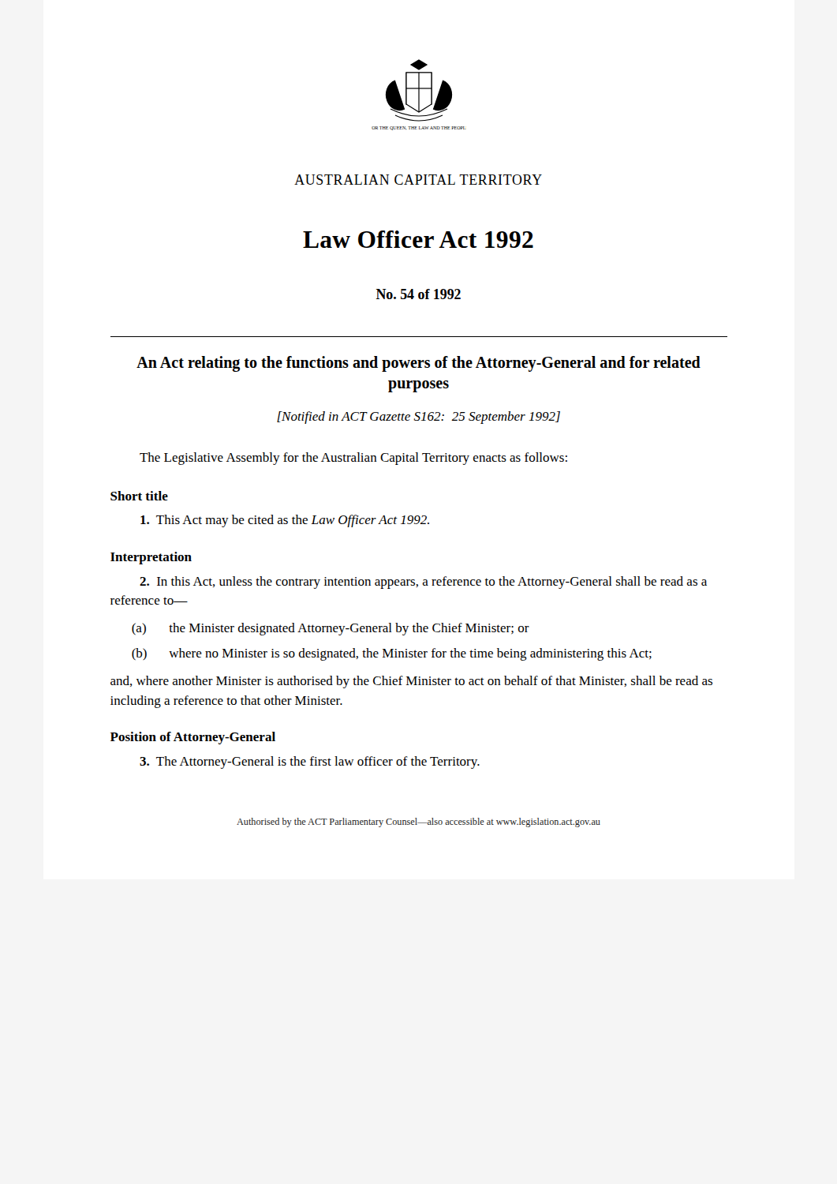FOR THE QUEEN, THE LAW AND THE PEOPLE
AUSTRALIAN CAPITAL TERRITORY
Law Officer Act 1992
No. 54 of 1992
An Act relating to the functions and powers of the Attorney-General and for related purposes
[Notified in ACT Gazette S162: 25 September 1992]
The Legislative Assembly for the Australian Capital Territory enacts as follows:
Short title
1. This Act may be cited as the Law Officer Act 1992.
Interpretation
2. In this Act, unless the contrary intention appears, a reference to the Attorney-General shall be read as a reference to—
(a) the Minister designated Attorney-General by the Chief Minister; or
(b) where no Minister is so designated, the Minister for the time being administering this Act;
and, where another Minister is authorised by the Chief Minister to act on behalf of that Minister, shall be read as including a reference to that other Minister.
Position of Attorney-General
3. The Attorney-General is the first law officer of the Territory.
Authorised by the ACT Parliamentary Counsel—also accessible at www.legislation.act.gov.au